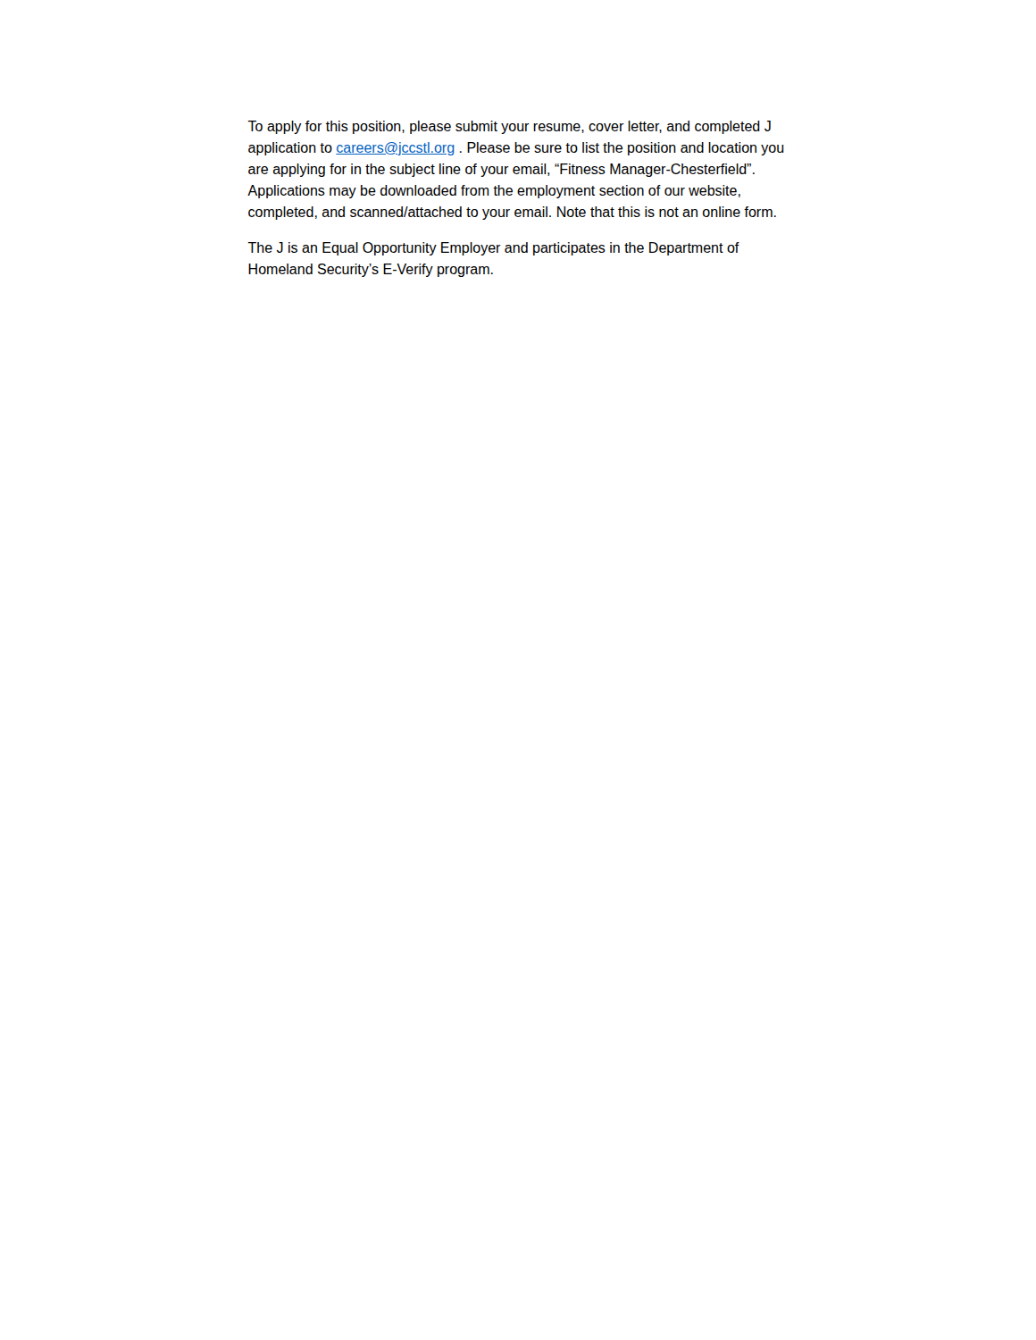To apply for this position, please submit your resume, cover letter, and completed J application to careers@jccstl.org . Please be sure to list the position and location you are applying for in the subject line of your email, “Fitness Manager-Chesterfield”. Applications may be downloaded from the employment section of our website, completed, and scanned/attached to your email. Note that this is not an online form.
The J is an Equal Opportunity Employer and participates in the Department of Homeland Security’s E-Verify program.